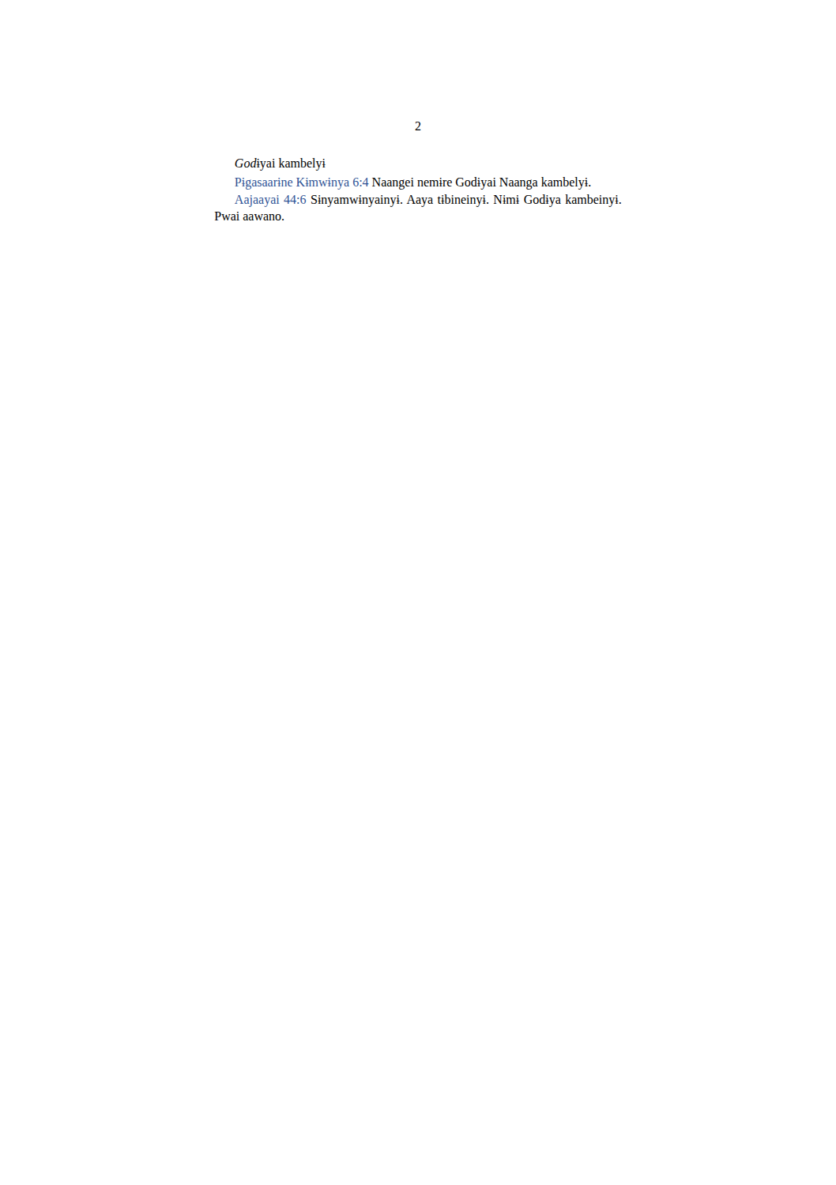2
God ɨyai kambelyɨ
Pɨgasaarɨne Kɨmwɨnya 6:4 Naangei nemɨre Godɨyai Naanga kambelyɨ.
Aajaayai 44:6 Sɨnyamwɨnyainyɨ. Aaya tɨbineinyɨ. Nɨmɨ Godɨya kambeinyɨ. Pwai aawano.